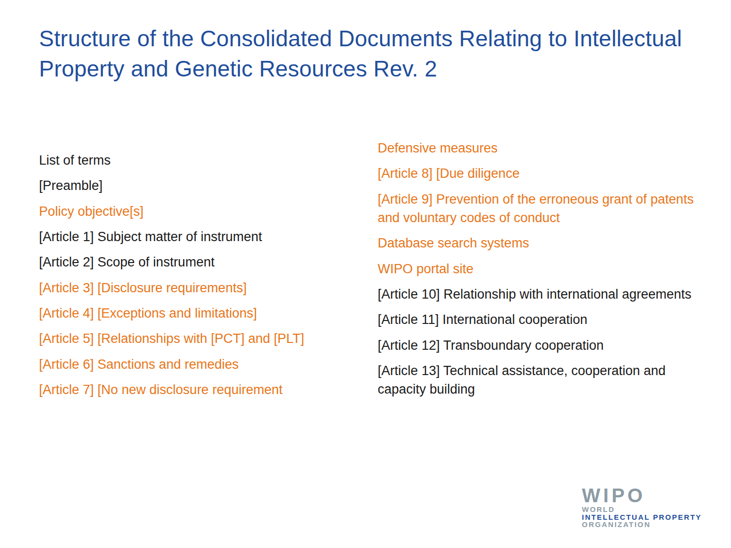Structure of the Consolidated Documents Relating to Intellectual Property and Genetic Resources Rev. 2
List of terms
[Preamble]
Policy objective[s]
[Article 1] Subject matter of instrument
[Article 2] Scope of instrument
[Article 3] [Disclosure requirements]
[Article 4] [Exceptions and limitations]
[Article 5] [Relationships with [PCT] and [PLT]
[Article 6] Sanctions and remedies
[Article 7] [No new disclosure requirement
Defensive measures
[Article 8] [Due diligence
[Article 9] Prevention of the erroneous grant of patents and voluntary codes of conduct
Database search systems
WIPO portal site
[Article 10] Relationship with international agreements
[Article 11] International cooperation
[Article 12] Transboundary cooperation
[Article 13] Technical assistance, cooperation and capacity building
WIPO
WORLD
INTELLECTUAL PROPERTY
ORGANIZATION